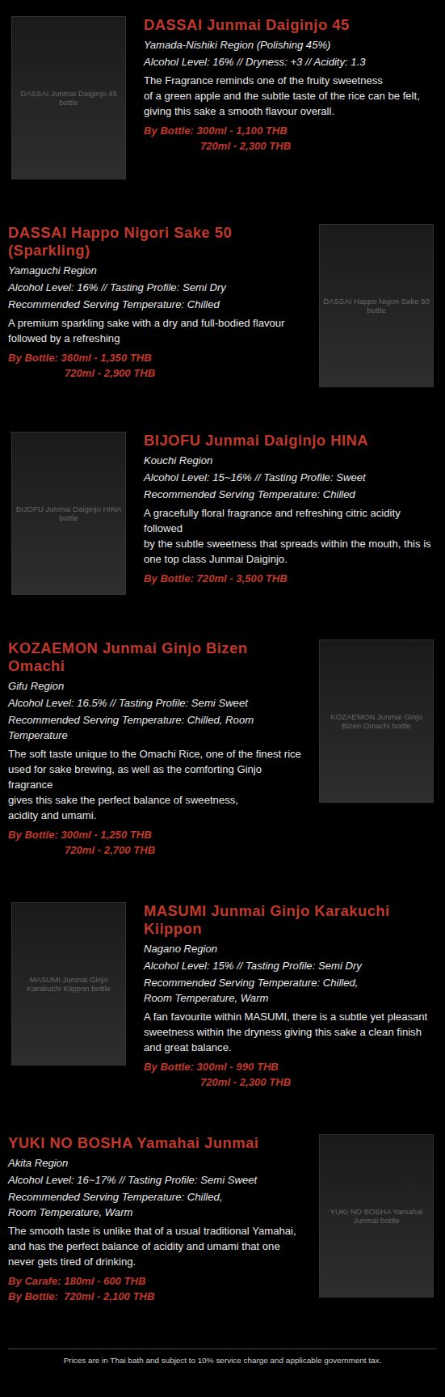DASSAI Junmai Daiginjo 45 bottle
DASSAI Junmai Daiginjo 45
Yamada-Nishiki Region (Polishing 45%)
Alcohol Level: 16% // Dryness: +3 // Acidity: 1.3
The Fragrance reminds one of the fruity sweetness
of a green apple and the subtle taste of the rice can be felt,
giving this sake a smooth flavour overall.
By Bottle: 300ml - 1,100 THB 720ml - 2,300 THB
DASSAI Happo Nigori Sake 50 bottle
DASSAI Happo Nigori Sake 50 (Sparkling)
Yamaguchi Region
Alcohol Level: 16% // Tasting Profile: Semi Dry
Recommended Serving Temperature: Chilled
A premium sparkling sake with a dry and full-bodied flavour
followed by a refreshing
By Bottle: 360ml - 1,350 THB 720ml - 2,900 THB
BIJOFU Junmai Daiginjo HINA bottle
BIJOFU Junmai Daiginjo HINA
Kouchi Region
Alcohol Level: 15~16% // Tasting Profile: Sweet
Recommended Serving Temperature: Chilled
A gracefully floral fragrance and refreshing citric acidity followed
by the subtle sweetness that spreads within the mouth, this is
one top class Junmai Daiginjo.
By Bottle: 720ml - 3,500 THB
KOZAEMON Junmai Ginjo Bizen Omachi bottle
KOZAEMON Junmai Ginjo Bizen Omachi
Gifu Region
Alcohol Level: 16.5% // Tasting Profile: Semi Sweet
Recommended Serving Temperature: Chilled, Room Temperature
The soft taste unique to the Omachi Rice, one of the finest rice
used for sake brewing, as well as the comforting Ginjo fragrance
gives this sake the perfect balance of sweetness,
acidity and umami.
By Bottle: 300ml - 1,250 THB 720ml - 2,700 THB
MASUMI Junmai Ginjo Karakuchi Kiippon bottle
MASUMI Junmai Ginjo Karakuchi Kiippon
Nagano Region
Alcohol Level: 15% // Tasting Profile: Semi Dry
Recommended Serving Temperature: Chilled,
Room Temperature, Warm
A fan favourite within MASUMI, there is a subtle yet pleasant
sweetness within the dryness giving this sake a clean finish
and great balance.
By Bottle: 300ml - 990 THB 720ml - 2,300 THB
YUKI NO BOSHA Yamahai Junmai bottle
YUKI NO BOSHA Yamahai Junmai
Akita Region
Alcohol Level: 16~17% // Tasting Profile: Semi Sweet
Recommended Serving Temperature: Chilled,
Room Temperature, Warm
The smooth taste is unlike that of a usual traditional Yamahai,
and has the perfect balance of acidity and umami that one
never gets tired of drinking.
By Carafe: 180ml - 600 THB
By Bottle: 720ml - 2,100 THB
Prices are in Thai bath and subject to 10% service charge and applicable government tax.